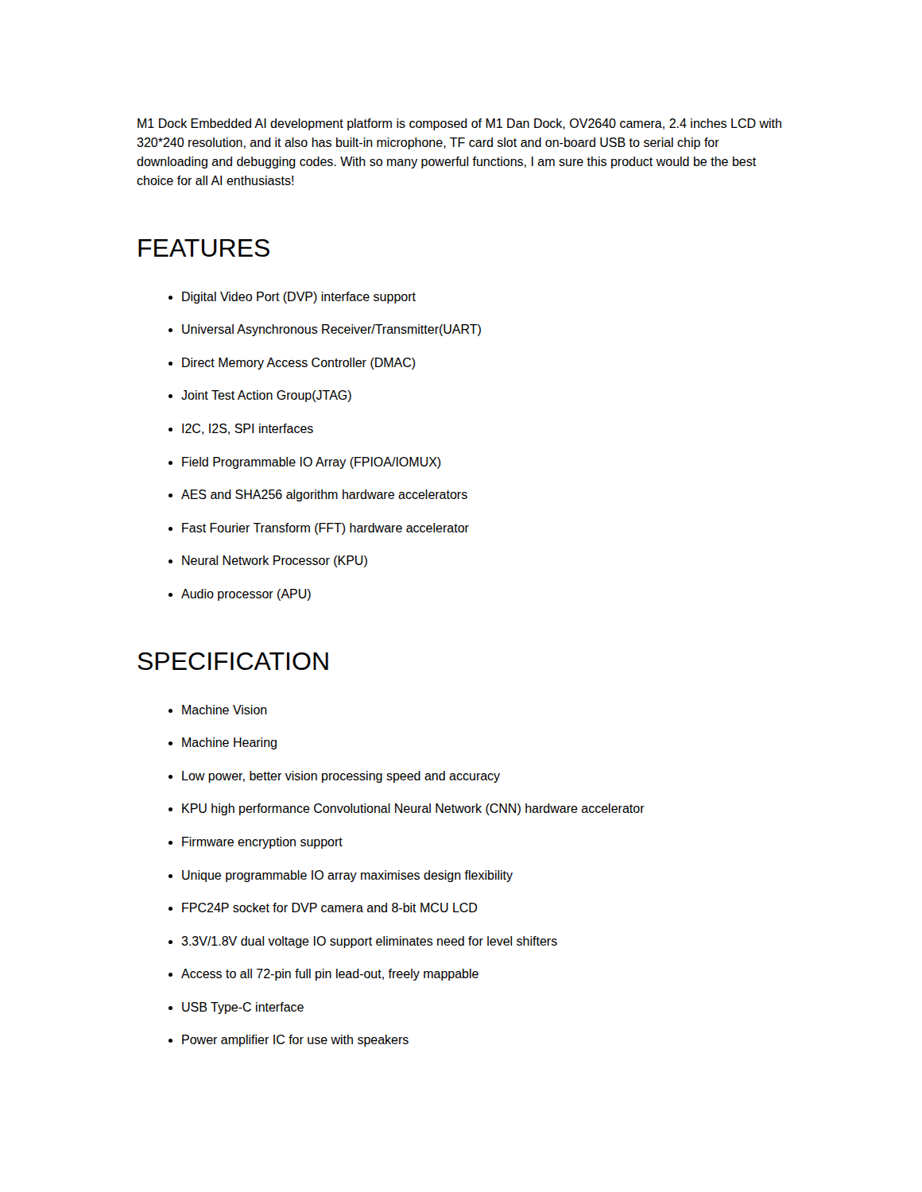M1 Dock Embedded AI development platform is composed of M1 Dan Dock, OV2640 camera, 2.4 inches LCD with 320*240 resolution, and it also has built-in microphone, TF card slot and on-board USB to serial chip for downloading and debugging codes. With so many powerful functions, I am sure this product would be the best choice for all AI enthusiasts!
FEATURES
Digital Video Port (DVP) interface support
Universal Asynchronous Receiver/Transmitter(UART)
Direct Memory Access Controller (DMAC)
Joint Test Action Group(JTAG)
I2C, I2S, SPI interfaces
Field Programmable IO Array (FPIOA/IOMUX)
AES and SHA256 algorithm hardware accelerators
Fast Fourier Transform (FFT) hardware accelerator
Neural Network Processor (KPU)
Audio processor (APU)
SPECIFICATION
Machine Vision
Machine Hearing
Low power, better vision processing speed and accuracy
KPU high performance Convolutional Neural Network (CNN) hardware accelerator
Firmware encryption support
Unique programmable IO array maximises design flexibility
FPC24P socket for DVP camera and 8-bit MCU LCD
3.3V/1.8V dual voltage IO support eliminates need for level shifters
Access to all 72-pin full pin lead-out, freely mappable
USB Type-C interface
Power amplifier IC for use with speakers